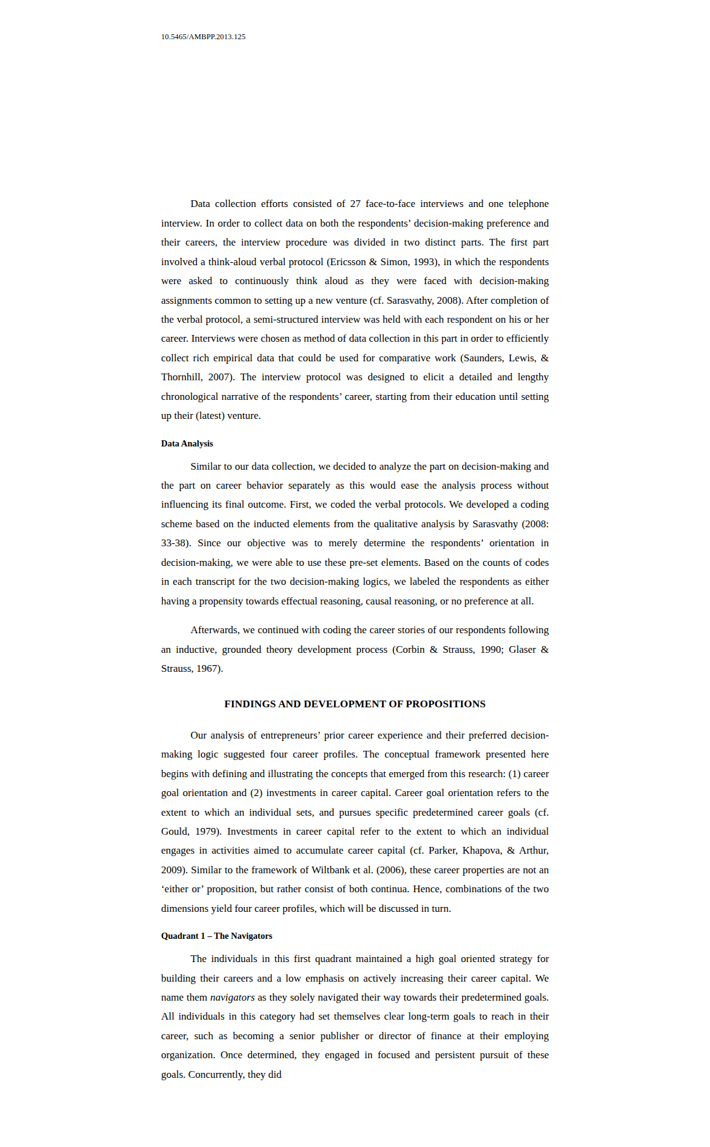10.5465/AMBPP.2013.125
Data collection efforts consisted of 27 face-to-face interviews and one telephone interview. In order to collect data on both the respondents’ decision-making preference and their careers, the interview procedure was divided in two distinct parts. The first part involved a think-aloud verbal protocol (Ericsson & Simon, 1993), in which the respondents were asked to continuously think aloud as they were faced with decision-making assignments common to setting up a new venture (cf. Sarasvathy, 2008). After completion of the verbal protocol, a semi-structured interview was held with each respondent on his or her career. Interviews were chosen as method of data collection in this part in order to efficiently collect rich empirical data that could be used for comparative work (Saunders, Lewis, & Thornhill, 2007). The interview protocol was designed to elicit a detailed and lengthy chronological narrative of the respondents’ career, starting from their education until setting up their (latest) venture.
Data Analysis
Similar to our data collection, we decided to analyze the part on decision-making and the part on career behavior separately as this would ease the analysis process without influencing its final outcome. First, we coded the verbal protocols. We developed a coding scheme based on the inducted elements from the qualitative analysis by Sarasvathy (2008: 33-38). Since our objective was to merely determine the respondents’ orientation in decision-making, we were able to use these pre-set elements. Based on the counts of codes in each transcript for the two decision-making logics, we labeled the respondents as either having a propensity towards effectual reasoning, causal reasoning, or no preference at all.
Afterwards, we continued with coding the career stories of our respondents following an inductive, grounded theory development process (Corbin & Strauss, 1990; Glaser & Strauss, 1967).
FINDINGS AND DEVELOPMENT OF PROPOSITIONS
Our analysis of entrepreneurs’ prior career experience and their preferred decision-making logic suggested four career profiles. The conceptual framework presented here begins with defining and illustrating the concepts that emerged from this research: (1) career goal orientation and (2) investments in career capital. Career goal orientation refers to the extent to which an individual sets, and pursues specific predetermined career goals (cf. Gould, 1979). Investments in career capital refer to the extent to which an individual engages in activities aimed to accumulate career capital (cf. Parker, Khapova, & Arthur, 2009). Similar to the framework of Wiltbank et al. (2006), these career properties are not an ‘either or’ proposition, but rather consist of both continua. Hence, combinations of the two dimensions yield four career profiles, which will be discussed in turn.
Quadrant 1 – The Navigators
The individuals in this first quadrant maintained a high goal oriented strategy for building their careers and a low emphasis on actively increasing their career capital. We name them navigators as they solely navigated their way towards their predetermined goals. All individuals in this category had set themselves clear long-term goals to reach in their career, such as becoming a senior publisher or director of finance at their employing organization. Once determined, they engaged in focused and persistent pursuit of these goals. Concurrently, they did